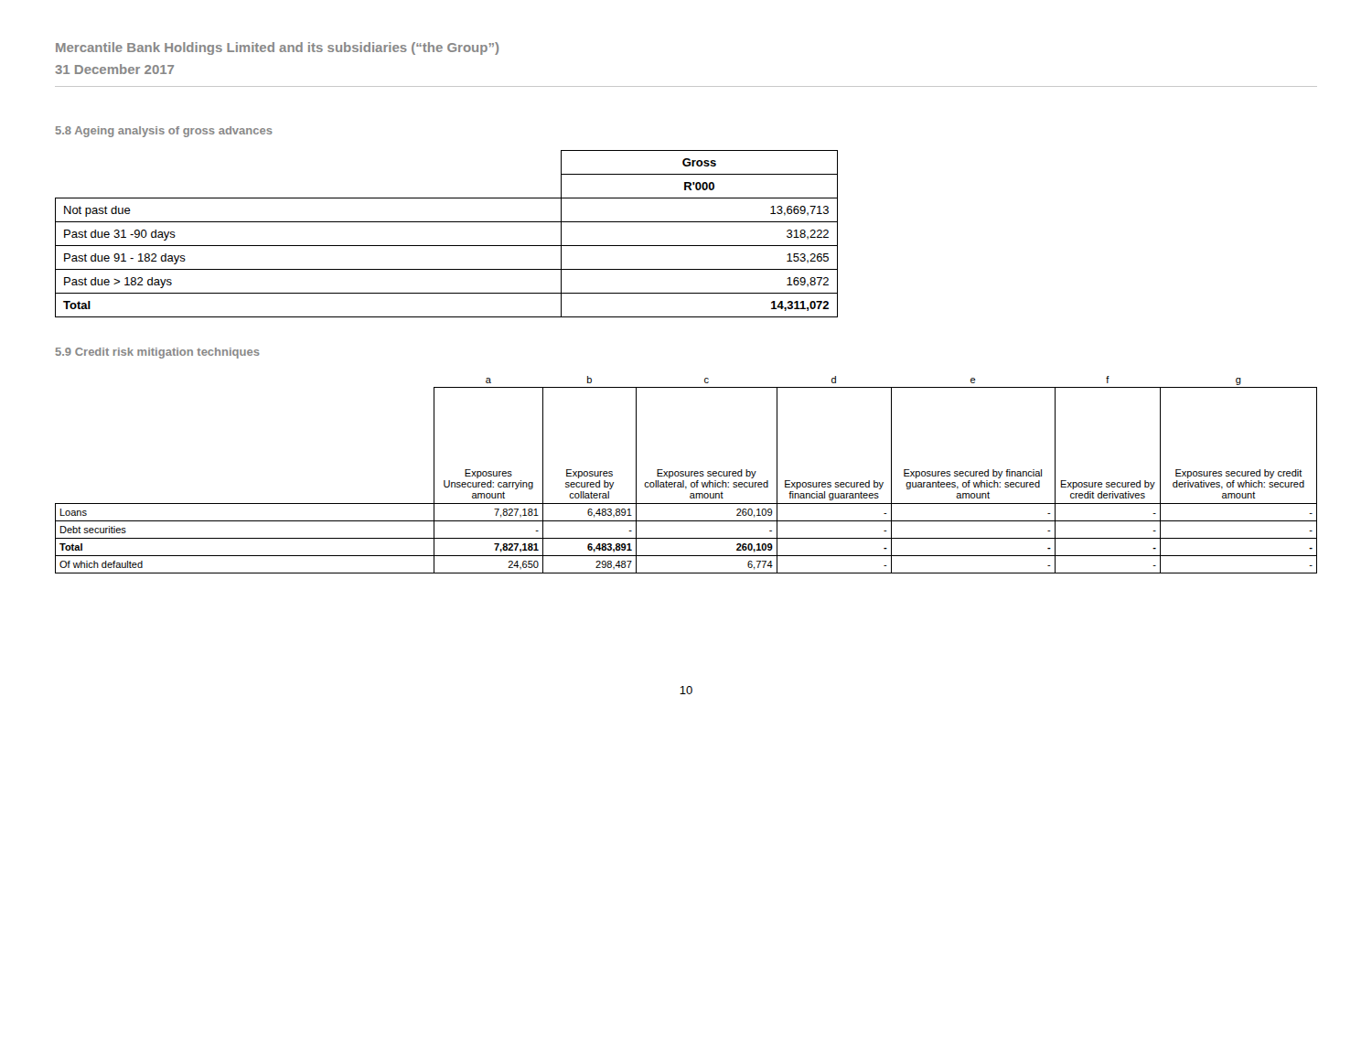Mercantile Bank Holdings Limited and its subsidiaries (“the Group”)
31 December 2017
5.8 Ageing analysis of gross advances
| | Gross |
| | R'000 |
| Not past due | 13,669,713 |
| Past due 31 -90 days | 318,222 |
| Past due 91 - 182 days | 153,265 |
| Past due > 182 days | 169,872 |
| Total | 14,311,072 |
5.9 Credit risk mitigation techniques
| | a | b | c | d | e | f | g |
| | Exposures Unsecured: carrying amount | Exposures secured by collateral | Exposures secured by collateral, of which: secured amount | Exposures secured by financial guarantees | Exposures secured by financial guarantees, of which: secured amount | Exposure secured by credit derivatives | Exposures secured by credit derivatives, of which: secured amount |
| Loans | 7,827,181 | 6,483,891 | 260,109 | - | - | - | - |
| Debt securities | - | - | - | - | - | - | - |
| Total | 7,827,181 | 6,483,891 | 260,109 | - | - | - | - |
| Of which defaulted | 24,650 | 298,487 | 6,774 | - | - | - | - |
10